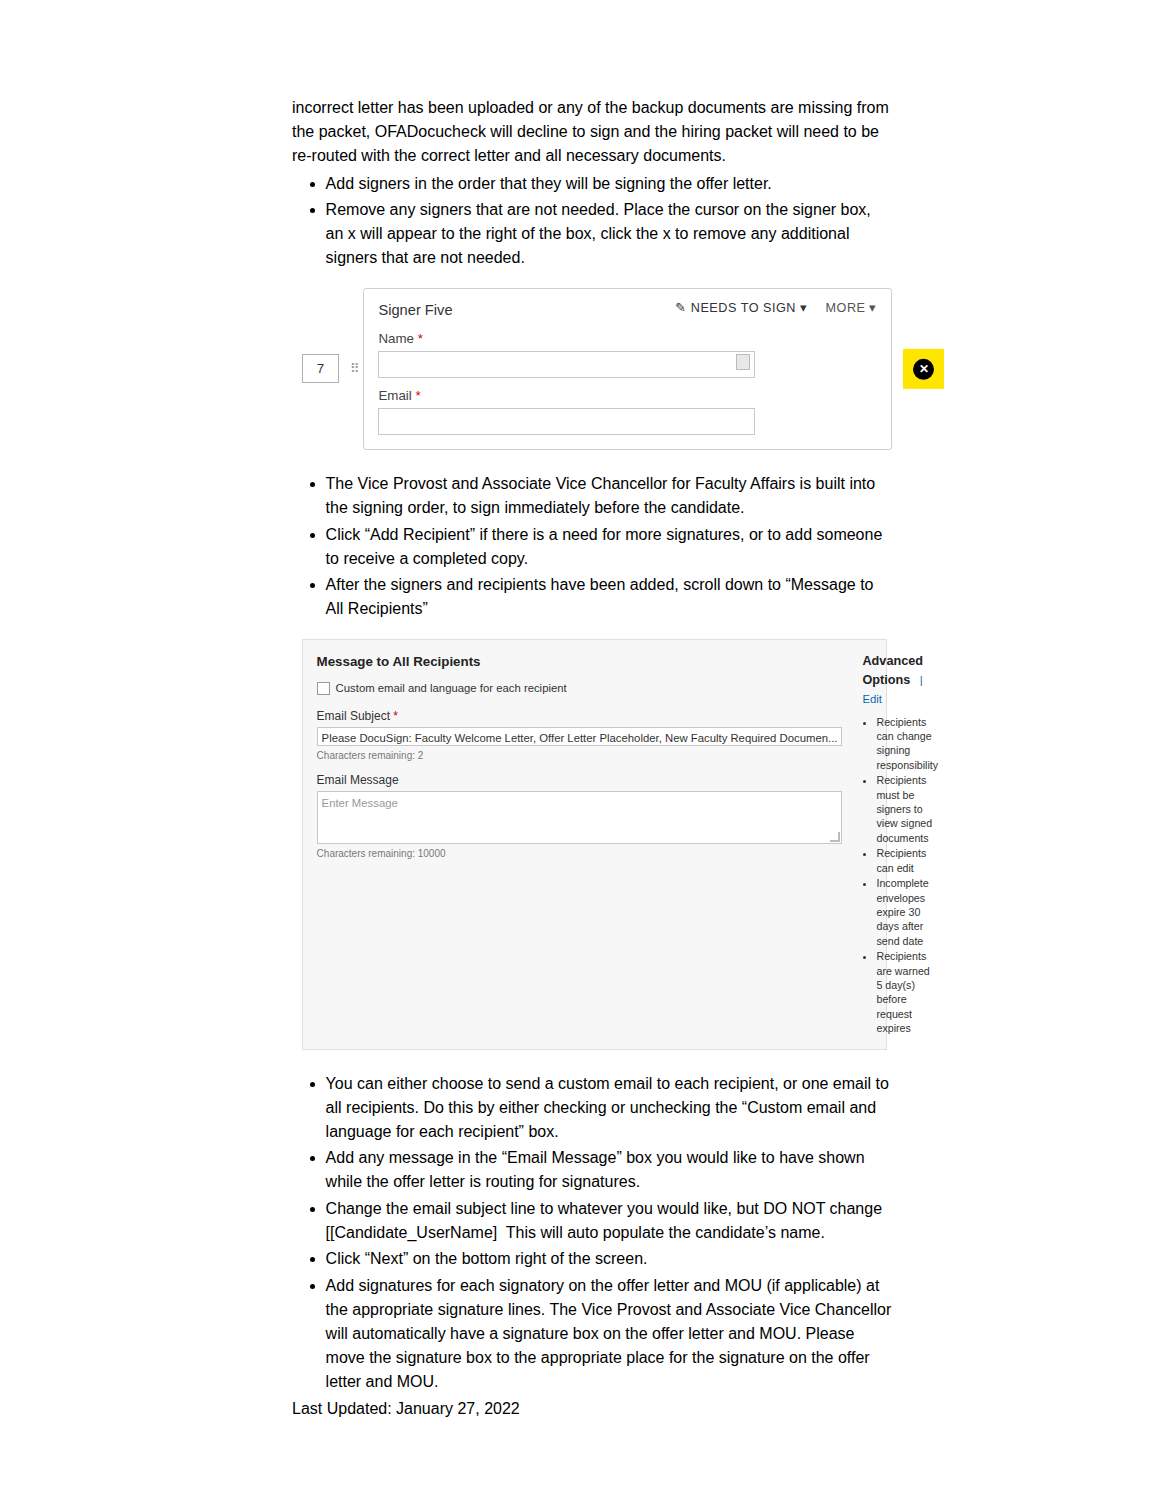incorrect letter has been uploaded or any of the backup documents are missing from the packet, OFADocucheck will decline to sign and the hiring packet will need to be re-routed with the correct letter and all necessary documents.
Add signers in the order that they will be signing the offer letter.
Remove any signers that are not needed. Place the cursor on the signer box, an x will appear to the right of the box, click the x to remove any additional signers that are not needed.
7
⠿
Signer Five
✎ NEEDS TO SIGN ▾ MORE ▾
Name *
Email *
✕
The Vice Provost and Associate Vice Chancellor for Faculty Affairs is built into the signing order, to sign immediately before the candidate.
Click “Add Recipient” if there is a need for more signatures, or to add someone to receive a completed copy.
After the signers and recipients have been added, scroll down to “Message to All Recipients”
Message to All Recipients
Custom email and language for each recipient
Email Subject *
Please DocuSign: Faculty Welcome Letter, Offer Letter Placeholder, New Faculty Required Documen...
Characters remaining: 2
Email Message
Enter Message
Characters remaining: 10000
Advanced Options | Edit
Recipients can change signing responsibility
Recipients must be signers to view signed documents
Recipients can edit
Incomplete envelopes expire 30 days after send date
Recipients are warned 5 day(s) before request expires
You can either choose to send a custom email to each recipient, or one email to all recipients. Do this by either checking or unchecking the “Custom email and language for each recipient” box.
Add any message in the “Email Message” box you would like to have shown while the offer letter is routing for signatures.
Change the email subject line to whatever you would like, but DO NOT change [[Candidate_UserName] This will auto populate the candidate’s name.
Click “Next” on the bottom right of the screen.
Add signatures for each signatory on the offer letter and MOU (if applicable) at the appropriate signature lines. The Vice Provost and Associate Vice Chancellor will automatically have a signature box on the offer letter and MOU. Please move the signature box to the appropriate place for the signature on the offer letter and MOU.
Last Updated: January 27, 2022